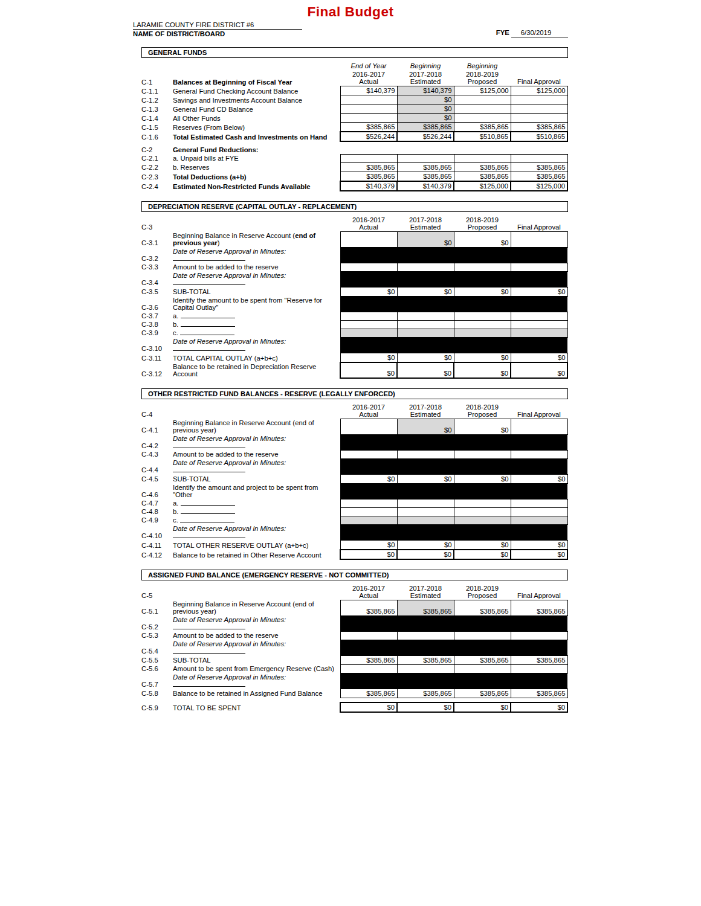Final Budget
LARAMIE COUNTY FIRE DISTRICT #6
NAME OF DISTRICT/BOARD
FYE 6/30/2019
GENERAL FUNDS
| | | End of Year | Beginning | Beginning | |
| C-1 | Balances at Beginning of Fiscal Year | 2016-2017 Actual | 2017-2018 Estimated | 2018-2019 Proposed | Final Approval |
| C-1.1 | General Fund Checking Account Balance | $140,379 | $140,379 | $125,000 | $125,000 |
| C-1.2 | Savings and Investments Account Balance | | $0 | | |
| C-1.3 | General Fund CD Balance | | $0 | | |
| C-1.4 | All Other Funds | | $0 | | |
| C-1.5 | Reserves (From Below) | $385,865 | $385,865 | $385,865 | $385,865 |
| C-1.6 | Total Estimated Cash and Investments on Hand | $526,244 | $526,244 | $510,865 | $510,865 |
| C-2 | General Fund Reductions: | | | | |
| C-2.1 | a. Unpaid bills at FYE | | | | |
| C-2.2 | b. Reserves | $385,865 | $385,865 | $385,865 | $385,865 |
| C-2.3 | Total Deductions (a+b) | $385,865 | $385,865 | $385,865 | $385,865 |
| C-2.4 | Estimated Non-Restricted Funds Available | $140,379 | $140,379 | $125,000 | $125,000 |
DEPRECIATION RESERVE (CAPITAL OUTLAY - REPLACEMENT)
| C-3 | | 2016-2017 Actual | 2017-2018 Estimated | 2018-2019 Proposed | Final Approval |
| C-3.1 | Beginning Balance in Reserve Account ( end of previous year ) | | $0 | $0 | |
| C-3.2 | Date of Reserve Approval in Minutes: | | | | |
| C-3.3 | Amount to be added to the reserve | | | | |
| C-3.4 | Date of Reserve Approval in Minutes: | | | | |
| C-3.5 | SUB-TOTAL | $0 | $0 | $0 | $0 |
| C-3.6 | Identify the amount to be spent from "Reserve for Capital Outlay" | | | | |
| C-3.7 | a. | | | | |
| C-3.8 | b. | | | | |
| C-3.9 | c. | | | | |
| C-3.10 | Date of Reserve Approval in Minutes: | | | | |
| C-3.11 | TOTAL CAPITAL OUTLAY (a+b+c) | $0 | $0 | $0 | $0 |
| C-3.12 | Balance to be retained in Depreciation Reserve Account | $0 | $0 | $0 | $0 |
OTHER RESTRICTED FUND BALANCES - RESERVE (LEGALLY ENFORCED)
| C-4 | | 2016-2017 Actual | 2017-2018 Estimated | 2018-2019 Proposed | Final Approval |
| C-4.1 | Beginning Balance in Reserve Account (end of previous year) | | $0 | $0 | |
| C-4.2 | Date of Reserve Approval in Minutes: | | | | |
| C-4.3 | Amount to be added to the reserve | | | | |
| C-4.4 | Date of Reserve Approval in Minutes: | | | | |
| C-4.5 | SUB-TOTAL | $0 | $0 | $0 | $0 |
| C-4.6 | Identify the amount and project to be spent from "Other | | | | |
| C-4.7 | a. | | | | |
| C-4.8 | b. | | | | |
| C-4.9 | c. | | | | |
| C-4.10 | Date of Reserve Approval in Minutes: | | | | |
| C-4.11 | TOTAL OTHER RESERVE OUTLAY (a+b+c) | $0 | $0 | $0 | $0 |
| C-4.12 | Balance to be retained in Other Reserve Account | $0 | $0 | $0 | $0 |
ASSIGNED FUND BALANCE (EMERGENCY RESERVE - NOT COMMITTED)
| C-5 | | 2016-2017 Actual | 2017-2018 Estimated | 2018-2019 Proposed | Final Approval |
| C-5.1 | Beginning Balance in Reserve Account (end of previous year) | $385,865 | $385,865 | $385,865 | $385,865 |
| C-5.2 | Date of Reserve Approval in Minutes: | | | | |
| C-5.3 | Amount to be added to the reserve | | | | |
| C-5.4 | Date of Reserve Approval in Minutes: | | | | |
| C-5.5 | SUB-TOTAL | $385,865 | $385,865 | $385,865 | $385,865 |
| C-5.6 | Amount to be spent from Emergency Reserve (Cash) | | | | |
| C-5.7 | Date of Reserve Approval in Minutes: | | | | |
| C-5.8 | Balance to be retained in Assigned Fund Balance | $385,865 | $385,865 | $385,865 | $385,865 |
| C-5.9 | TOTAL TO BE SPENT | $0 | $0 | $0 | $0 |